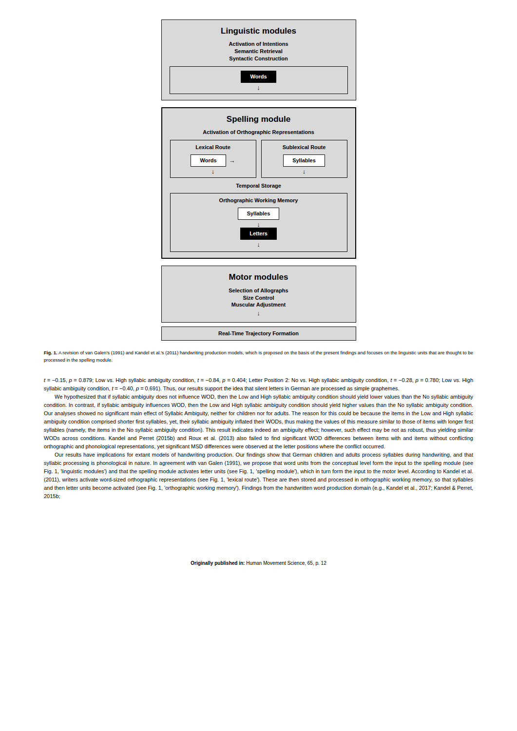Linguistic modules
Activation of Intentions
Semantic Retrieval
Syntactic Construction
Words
↓
Spelling module
Activation of Orthographic Representations
Lexical Route
Words →
↓
Sublexical Route
Syllables
↓
Temporal Storage
Orthographic Working Memory
Syllables
↓
Letters
↓
Motor modules
Selection of Allographs
Size Control
Muscular Adjustment
↓
Real-Time Trajectory Formation
Fig. 1. A revision of van Galen's (1991) and Kandel et al.'s (2011) handwriting production models, which is proposed on the basis of the present findings and focuses on the linguistic units that are thought to be processed in the spelling module.
t = −0.15, p = 0.879; Low vs. High syllabic ambiguity condition, t = −0.84, p = 0.404; Letter Position 2: No vs. High syllabic ambiguity condition, t = −0.28, p = 0.780; Low vs. High syllabic ambiguity condition, t = −0.40, p = 0.691). Thus, our results support the idea that silent letters in German are processed as simple graphemes.
We hypothesized that if syllabic ambiguity does not influence WOD, then the Low and High syllabic ambiguity condition should yield lower values than the No syllabic ambiguity condition. In contrast, if syllabic ambiguity influences WOD, then the Low and High syllabic ambiguity condition should yield higher values than the No syllabic ambiguity condition. Our analyses showed no significant main effect of Syllabic Ambiguity, neither for children nor for adults. The reason for this could be because the items in the Low and High syllabic ambiguity condition comprised shorter first syllables, yet, their syllabic ambiguity inflated their WODs, thus making the values of this measure similar to those of items with longer first syllables (namely, the items in the No syllabic ambiguity condition). This result indicates indeed an ambiguity effect; however, such effect may be not as robust, thus yielding similar WODs across conditions. Kandel and Perret (2015b) and Roux et al. (2013) also failed to find significant WOD differences between items with and items without conflicting orthographic and phonological representations, yet significant MSD differences were observed at the letter positions where the conflict occurred.
Our results have implications for extant models of handwriting production. Our findings show that German children and adults process syllables during handwriting, and that syllabic processing is phonological in nature. In agreement with van Galen (1991), we propose that word units from the conceptual level form the input to the spelling module (see Fig. 1, 'linguistic modules') and that the spelling module activates letter units (see Fig. 1, 'spelling module'), which in turn form the input to the motor level. According to Kandel et al. (2011), writers activate word-sized orthographic representations (see Fig. 1, 'lexical route'). These are then stored and processed in orthographic working memory, so that syllables and then letter units become activated (see Fig. 1, 'orthographic working memory'). Findings from the handwritten word production domain (e.g., Kandel et al., 2017; Kandel & Perret, 2015b;
Originally published in: Human Movement Science, 65, p. 12